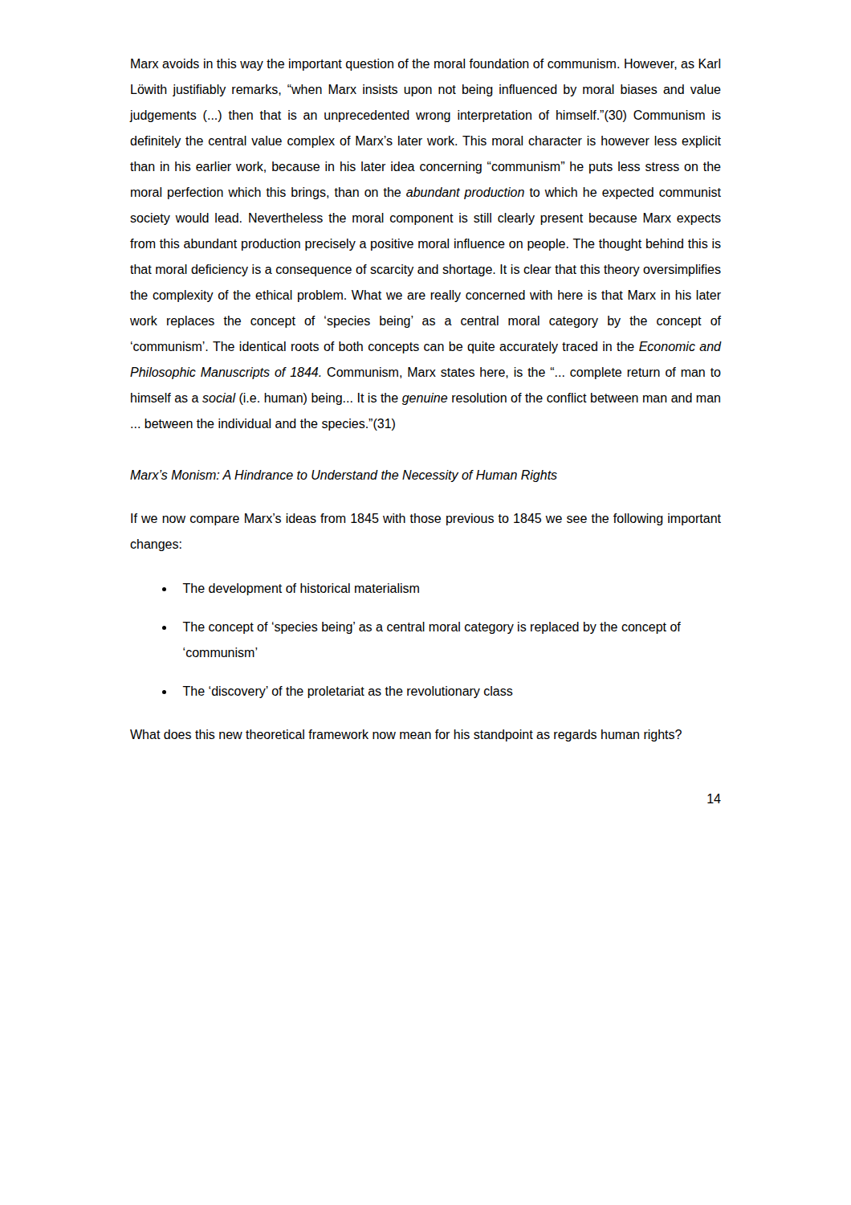Marx avoids in this way the important question of the moral foundation of communism. However, as Karl Löwith justifiably remarks, “when Marx insists upon not being influenced by moral biases and value judgements (...) then that is an unprecedented wrong interpretation of himself.”(30) Communism is definitely the central value complex of Marx’s later work. This moral character is however less explicit than in his earlier work, because in his later idea concerning “communism” he puts less stress on the moral perfection which this brings, than on the abundant production to which he expected communist society would lead. Nevertheless the moral component is still clearly present because Marx expects from this abundant production precisely a positive moral influence on people. The thought behind this is that moral deficiency is a consequence of scarcity and shortage. It is clear that this theory oversimplifies the complexity of the ethical problem. What we are really concerned with here is that Marx in his later work replaces the concept of ‘species being’ as a central moral category by the concept of ‘communism’. The identical roots of both concepts can be quite accurately traced in the Economic and Philosophic Manuscripts of 1844. Communism, Marx states here, is the “... complete return of man to himself as a social (i.e. human) being... It is the genuine resolution of the conflict between man and man ... between the individual and the species.”(31)
Marx’s Monism: A Hindrance to Understand the Necessity of Human Rights
If we now compare Marx’s ideas from 1845 with those previous to 1845 we see the following important changes:
The development of historical materialism
The concept of ‘species being’ as a central moral category is replaced by the concept of ‘communism’
The ‘discovery’ of the proletariat as the revolutionary class
What does this new theoretical framework now mean for his standpoint as regards human rights?
14